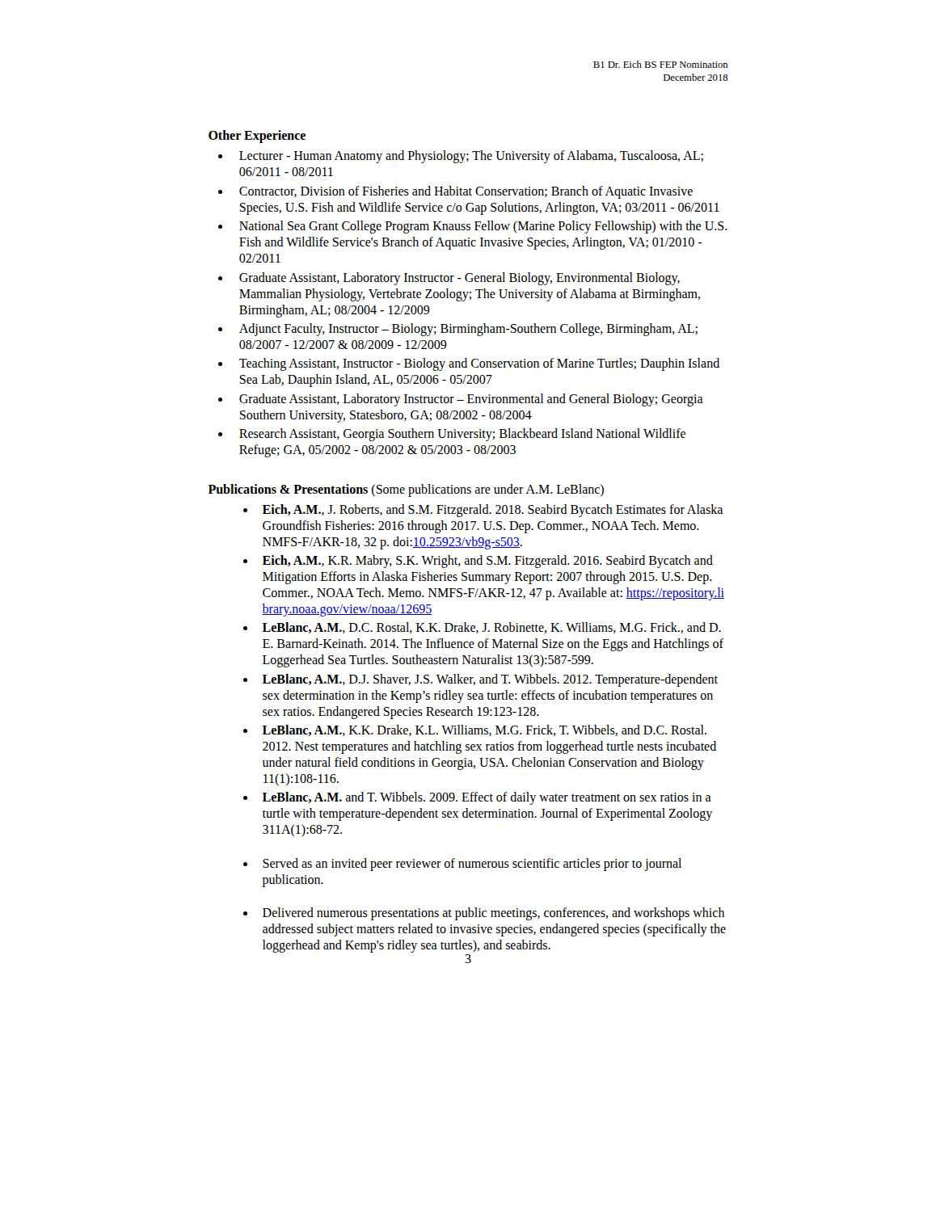B1 Dr. Eich BS FEP Nomination
December 2018
Other Experience
Lecturer - Human Anatomy and Physiology; The University of Alabama, Tuscaloosa, AL; 06/2011 - 08/2011
Contractor, Division of Fisheries and Habitat Conservation; Branch of Aquatic Invasive Species, U.S. Fish and Wildlife Service c/o Gap Solutions, Arlington, VA; 03/2011 - 06/2011
National Sea Grant College Program Knauss Fellow (Marine Policy Fellowship) with the U.S. Fish and Wildlife Service's Branch of Aquatic Invasive Species, Arlington, VA; 01/2010 - 02/2011
Graduate Assistant, Laboratory Instructor - General Biology, Environmental Biology, Mammalian Physiology, Vertebrate Zoology; The University of Alabama at Birmingham, Birmingham, AL; 08/2004 - 12/2009
Adjunct Faculty, Instructor – Biology; Birmingham-Southern College, Birmingham, AL; 08/2007 - 12/2007 & 08/2009 - 12/2009
Teaching Assistant, Instructor - Biology and Conservation of Marine Turtles; Dauphin Island Sea Lab, Dauphin Island, AL, 05/2006 - 05/2007
Graduate Assistant, Laboratory Instructor – Environmental and General Biology; Georgia Southern University, Statesboro, GA; 08/2002 - 08/2004
Research Assistant, Georgia Southern University; Blackbeard Island National Wildlife Refuge; GA, 05/2002 - 08/2002 & 05/2003 - 08/2003
Publications & Presentations (Some publications are under A.M. LeBlanc)
Eich, A.M., J. Roberts, and S.M. Fitzgerald. 2018. Seabird Bycatch Estimates for Alaska Groundfish Fisheries: 2016 through 2017. U.S. Dep. Commer., NOAA Tech. Memo. NMFS-F/AKR-18, 32 p. doi:10.25923/vb9g-s503.
Eich, A.M., K.R. Mabry, S.K. Wright, and S.M. Fitzgerald. 2016. Seabird Bycatch and Mitigation Efforts in Alaska Fisheries Summary Report: 2007 through 2015. U.S. Dep. Commer., NOAA Tech. Memo. NMFS-F/AKR-12, 47 p. Available at: https://repository.library.noaa.gov/view/noaa/12695
LeBlanc, A.M., D.C. Rostal, K.K. Drake, J. Robinette, K. Williams, M.G. Frick., and D. E. Barnard-Keinath. 2014. The Influence of Maternal Size on the Eggs and Hatchlings of Loggerhead Sea Turtles. Southeastern Naturalist 13(3):587-599.
LeBlanc, A.M., D.J. Shaver, J.S. Walker, and T. Wibbels. 2012. Temperature-dependent sex determination in the Kemp’s ridley sea turtle: effects of incubation temperatures on sex ratios. Endangered Species Research 19:123-128.
LeBlanc, A.M., K.K. Drake, K.L. Williams, M.G. Frick, T. Wibbels, and D.C. Rostal. 2012. Nest temperatures and hatchling sex ratios from loggerhead turtle nests incubated under natural field conditions in Georgia, USA. Chelonian Conservation and Biology 11(1):108-116.
LeBlanc, A.M. and T. Wibbels. 2009. Effect of daily water treatment on sex ratios in a turtle with temperature-dependent sex determination. Journal of Experimental Zoology 311A(1):68-72.
Served as an invited peer reviewer of numerous scientific articles prior to journal publication.
Delivered numerous presentations at public meetings, conferences, and workshops which addressed subject matters related to invasive species, endangered species (specifically the loggerhead and Kemp's ridley sea turtles), and seabirds.
3